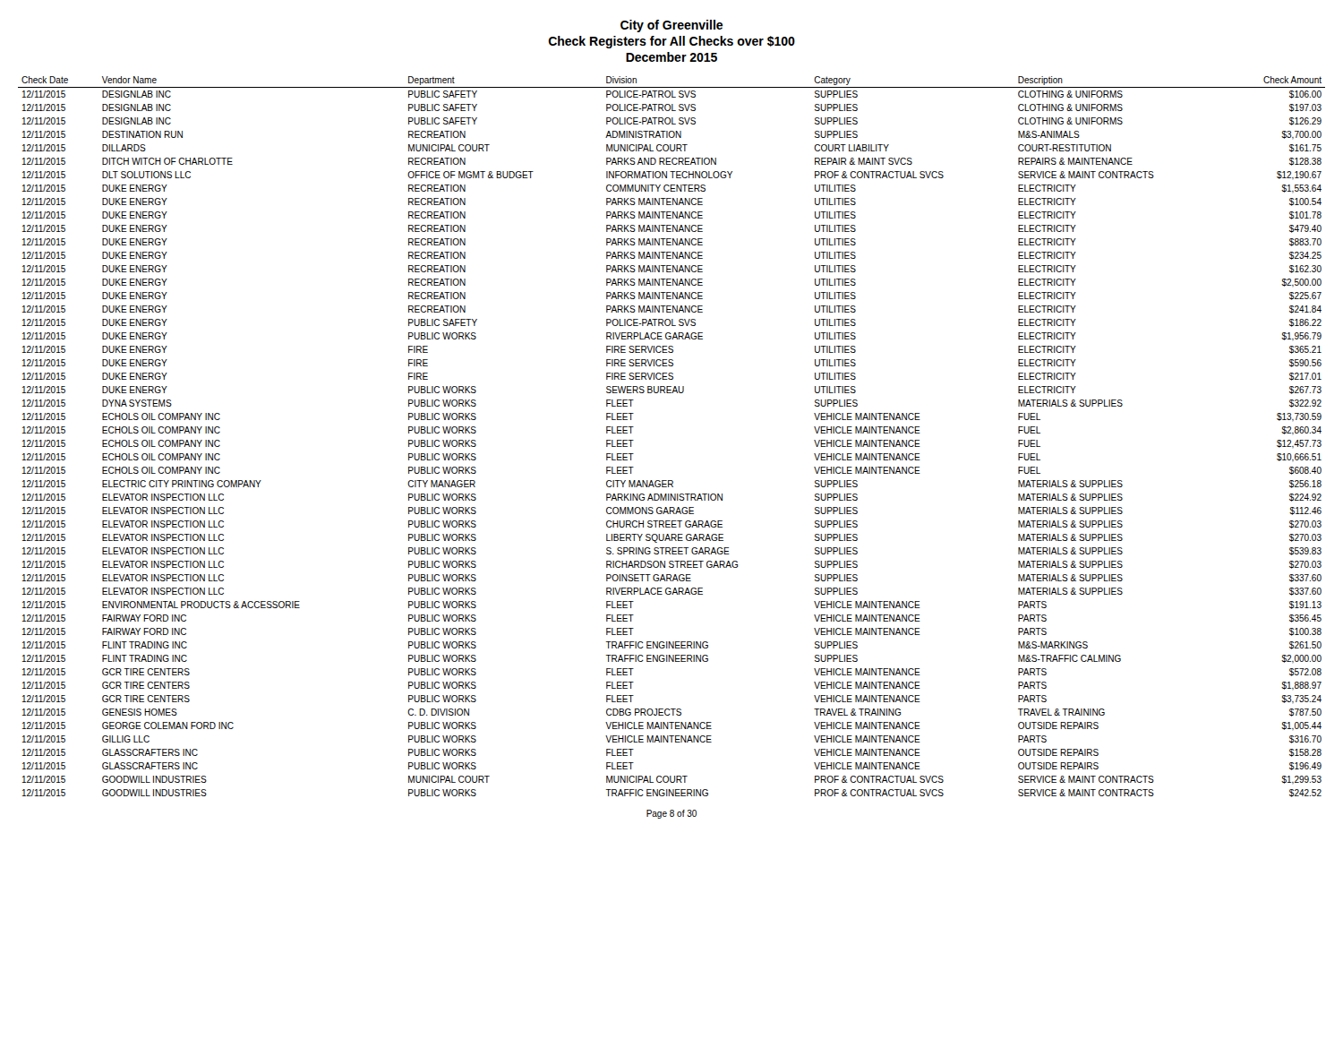City of Greenville
Check Registers for All Checks over $100
December 2015
| Check Date | Vendor Name | Department | Division | Category | Description | Check Amount |
| --- | --- | --- | --- | --- | --- | --- |
| 12/11/2015 | DESIGNLAB INC | PUBLIC SAFETY | POLICE-PATROL SVS | SUPPLIES | CLOTHING & UNIFORMS | $106.00 |
| 12/11/2015 | DESIGNLAB INC | PUBLIC SAFETY | POLICE-PATROL SVS | SUPPLIES | CLOTHING & UNIFORMS | $197.03 |
| 12/11/2015 | DESIGNLAB INC | PUBLIC SAFETY | POLICE-PATROL SVS | SUPPLIES | CLOTHING & UNIFORMS | $126.29 |
| 12/11/2015 | DESTINATION RUN | RECREATION | ADMINISTRATION | SUPPLIES | M&S-ANIMALS | $3,700.00 |
| 12/11/2015 | DILLARDS | MUNICIPAL COURT | MUNICIPAL COURT | COURT LIABILITY | COURT-RESTITUTION | $161.75 |
| 12/11/2015 | DITCH WITCH OF CHARLOTTE | RECREATION | PARKS AND RECREATION | REPAIR & MAINT SVCS | REPAIRS & MAINTENANCE | $128.38 |
| 12/11/2015 | DLT SOLUTIONS LLC | OFFICE OF MGMT & BUDGET | INFORMATION TECHNOLOGY | PROF & CONTRACTUAL SVCS | SERVICE & MAINT CONTRACTS | $12,190.67 |
| 12/11/2015 | DUKE ENERGY | RECREATION | COMMUNITY CENTERS | UTILITIES | ELECTRICITY | $1,553.64 |
| 12/11/2015 | DUKE ENERGY | RECREATION | PARKS MAINTENANCE | UTILITIES | ELECTRICITY | $100.54 |
| 12/11/2015 | DUKE ENERGY | RECREATION | PARKS MAINTENANCE | UTILITIES | ELECTRICITY | $101.78 |
| 12/11/2015 | DUKE ENERGY | RECREATION | PARKS MAINTENANCE | UTILITIES | ELECTRICITY | $479.40 |
| 12/11/2015 | DUKE ENERGY | RECREATION | PARKS MAINTENANCE | UTILITIES | ELECTRICITY | $883.70 |
| 12/11/2015 | DUKE ENERGY | RECREATION | PARKS MAINTENANCE | UTILITIES | ELECTRICITY | $234.25 |
| 12/11/2015 | DUKE ENERGY | RECREATION | PARKS MAINTENANCE | UTILITIES | ELECTRICITY | $162.30 |
| 12/11/2015 | DUKE ENERGY | RECREATION | PARKS MAINTENANCE | UTILITIES | ELECTRICITY | $2,500.00 |
| 12/11/2015 | DUKE ENERGY | RECREATION | PARKS MAINTENANCE | UTILITIES | ELECTRICITY | $225.67 |
| 12/11/2015 | DUKE ENERGY | RECREATION | PARKS MAINTENANCE | UTILITIES | ELECTRICITY | $241.84 |
| 12/11/2015 | DUKE ENERGY | PUBLIC SAFETY | POLICE-PATROL SVS | UTILITIES | ELECTRICITY | $186.22 |
| 12/11/2015 | DUKE ENERGY | PUBLIC WORKS | RIVERPLACE GARAGE | UTILITIES | ELECTRICITY | $1,956.79 |
| 12/11/2015 | DUKE ENERGY | FIRE | FIRE SERVICES | UTILITIES | ELECTRICITY | $365.21 |
| 12/11/2015 | DUKE ENERGY | FIRE | FIRE SERVICES | UTILITIES | ELECTRICITY | $590.56 |
| 12/11/2015 | DUKE ENERGY | FIRE | FIRE SERVICES | UTILITIES | ELECTRICITY | $217.01 |
| 12/11/2015 | DUKE ENERGY | PUBLIC WORKS | SEWERS BUREAU | UTILITIES | ELECTRICITY | $267.73 |
| 12/11/2015 | DYNA SYSTEMS | PUBLIC WORKS | FLEET | SUPPLIES | MATERIALS & SUPPLIES | $322.92 |
| 12/11/2015 | ECHOLS OIL COMPANY INC | PUBLIC WORKS | FLEET | VEHICLE MAINTENANCE | FUEL | $13,730.59 |
| 12/11/2015 | ECHOLS OIL COMPANY INC | PUBLIC WORKS | FLEET | VEHICLE MAINTENANCE | FUEL | $2,860.34 |
| 12/11/2015 | ECHOLS OIL COMPANY INC | PUBLIC WORKS | FLEET | VEHICLE MAINTENANCE | FUEL | $12,457.73 |
| 12/11/2015 | ECHOLS OIL COMPANY INC | PUBLIC WORKS | FLEET | VEHICLE MAINTENANCE | FUEL | $10,666.51 |
| 12/11/2015 | ECHOLS OIL COMPANY INC | PUBLIC WORKS | FLEET | VEHICLE MAINTENANCE | FUEL | $608.40 |
| 12/11/2015 | ELECTRIC CITY PRINTING COMPANY | CITY MANAGER | CITY MANAGER | SUPPLIES | MATERIALS & SUPPLIES | $256.18 |
| 12/11/2015 | ELEVATOR INSPECTION LLC | PUBLIC WORKS | PARKING ADMINISTRATION | SUPPLIES | MATERIALS & SUPPLIES | $224.92 |
| 12/11/2015 | ELEVATOR INSPECTION LLC | PUBLIC WORKS | COMMONS GARAGE | SUPPLIES | MATERIALS & SUPPLIES | $112.46 |
| 12/11/2015 | ELEVATOR INSPECTION LLC | PUBLIC WORKS | CHURCH STREET GARAGE | SUPPLIES | MATERIALS & SUPPLIES | $270.03 |
| 12/11/2015 | ELEVATOR INSPECTION LLC | PUBLIC WORKS | LIBERTY SQUARE GARAGE | SUPPLIES | MATERIALS & SUPPLIES | $270.03 |
| 12/11/2015 | ELEVATOR INSPECTION LLC | PUBLIC WORKS | S. SPRING STREET GARAGE | SUPPLIES | MATERIALS & SUPPLIES | $539.83 |
| 12/11/2015 | ELEVATOR INSPECTION LLC | PUBLIC WORKS | RICHARDSON STREET GARAG | SUPPLIES | MATERIALS & SUPPLIES | $270.03 |
| 12/11/2015 | ELEVATOR INSPECTION LLC | PUBLIC WORKS | POINSETT GARAGE | SUPPLIES | MATERIALS & SUPPLIES | $337.60 |
| 12/11/2015 | ELEVATOR INSPECTION LLC | PUBLIC WORKS | RIVERPLACE GARAGE | SUPPLIES | MATERIALS & SUPPLIES | $337.60 |
| 12/11/2015 | ENVIRONMENTAL PRODUCTS & ACCESSORIE | PUBLIC WORKS | FLEET | VEHICLE MAINTENANCE | PARTS | $191.13 |
| 12/11/2015 | FAIRWAY FORD INC | PUBLIC WORKS | FLEET | VEHICLE MAINTENANCE | PARTS | $356.45 |
| 12/11/2015 | FAIRWAY FORD INC | PUBLIC WORKS | FLEET | VEHICLE MAINTENANCE | PARTS | $100.38 |
| 12/11/2015 | FLINT TRADING INC | PUBLIC WORKS | TRAFFIC ENGINEERING | SUPPLIES | M&S-MARKINGS | $261.50 |
| 12/11/2015 | FLINT TRADING INC | PUBLIC WORKS | TRAFFIC ENGINEERING | SUPPLIES | M&S-TRAFFIC CALMING | $2,000.00 |
| 12/11/2015 | GCR TIRE CENTERS | PUBLIC WORKS | FLEET | VEHICLE MAINTENANCE | PARTS | $572.08 |
| 12/11/2015 | GCR TIRE CENTERS | PUBLIC WORKS | FLEET | VEHICLE MAINTENANCE | PARTS | $1,888.97 |
| 12/11/2015 | GCR TIRE CENTERS | PUBLIC WORKS | FLEET | VEHICLE MAINTENANCE | PARTS | $3,735.24 |
| 12/11/2015 | GENESIS HOMES | C. D. DIVISION | CDBG PROJECTS | TRAVEL & TRAINING | TRAVEL & TRAINING | $787.50 |
| 12/11/2015 | GEORGE COLEMAN FORD INC | PUBLIC WORKS | VEHICLE MAINTENANCE | VEHICLE MAINTENANCE | OUTSIDE REPAIRS | $1,005.44 |
| 12/11/2015 | GILLIG LLC | PUBLIC WORKS | VEHICLE MAINTENANCE | VEHICLE MAINTENANCE | PARTS | $316.70 |
| 12/11/2015 | GLASSCRAFTERS INC | PUBLIC WORKS | FLEET | VEHICLE MAINTENANCE | OUTSIDE REPAIRS | $158.28 |
| 12/11/2015 | GLASSCRAFTERS INC | PUBLIC WORKS | FLEET | VEHICLE MAINTENANCE | OUTSIDE REPAIRS | $196.49 |
| 12/11/2015 | GOODWILL INDUSTRIES | MUNICIPAL COURT | MUNICIPAL COURT | PROF & CONTRACTUAL SVCS | SERVICE & MAINT CONTRACTS | $1,299.53 |
| 12/11/2015 | GOODWILL INDUSTRIES | PUBLIC WORKS | TRAFFIC ENGINEERING | PROF & CONTRACTUAL SVCS | SERVICE & MAINT CONTRACTS | $242.52 |
Page 8 of 30